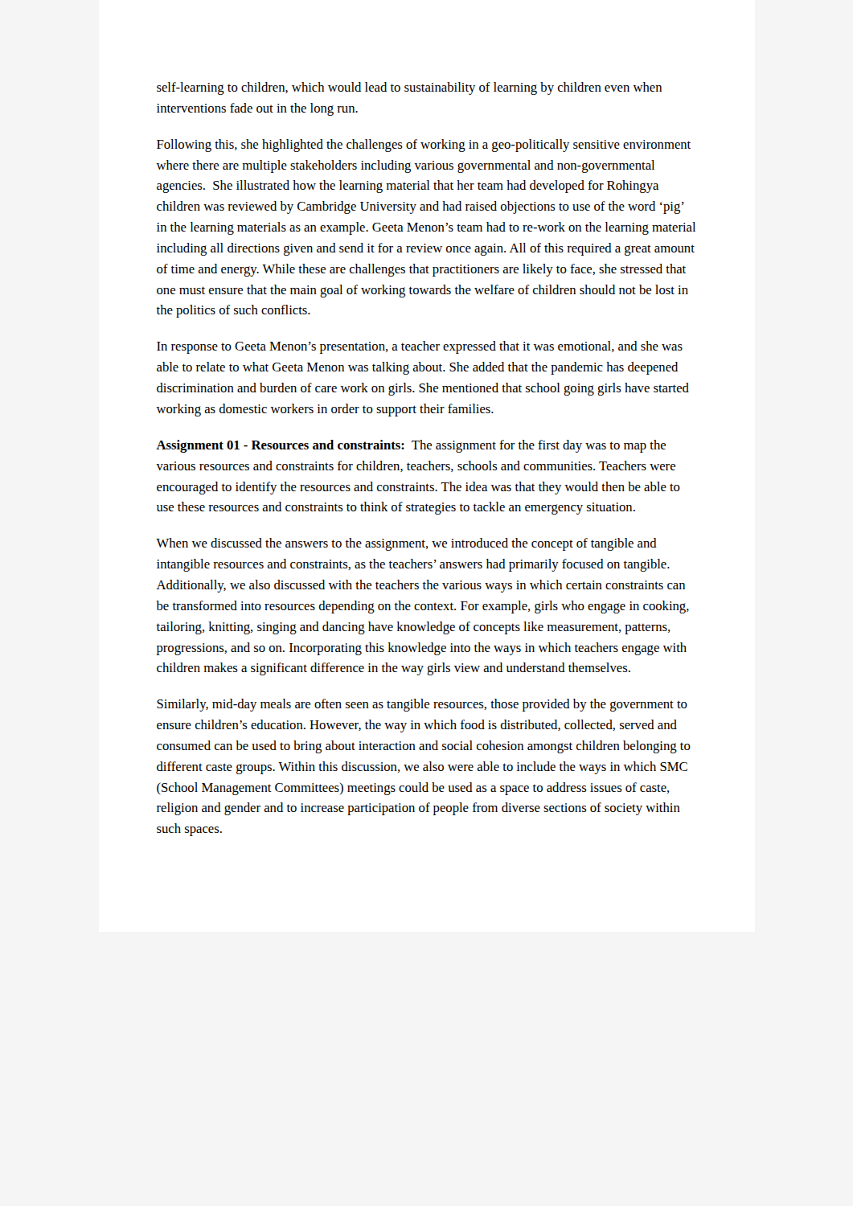self-learning to children, which would lead to sustainability of learning by children even when interventions fade out in the long run.
Following this, she highlighted the challenges of working in a geo-politically sensitive environment where there are multiple stakeholders including various governmental and non-governmental agencies. She illustrated how the learning material that her team had developed for Rohingya children was reviewed by Cambridge University and had raised objections to use of the word ‘pig’ in the learning materials as an example. Geeta Menon’s team had to re-work on the learning material including all directions given and send it for a review once again. All of this required a great amount of time and energy. While these are challenges that practitioners are likely to face, she stressed that one must ensure that the main goal of working towards the welfare of children should not be lost in the politics of such conflicts.
In response to Geeta Menon’s presentation, a teacher expressed that it was emotional, and she was able to relate to what Geeta Menon was talking about. She added that the pandemic has deepened discrimination and burden of care work on girls. She mentioned that school going girls have started working as domestic workers in order to support their families.
Assignment 01 - Resources and constraints: The assignment for the first day was to map the various resources and constraints for children, teachers, schools and communities. Teachers were encouraged to identify the resources and constraints. The idea was that they would then be able to use these resources and constraints to think of strategies to tackle an emergency situation.
When we discussed the answers to the assignment, we introduced the concept of tangible and intangible resources and constraints, as the teachers’ answers had primarily focused on tangible. Additionally, we also discussed with the teachers the various ways in which certain constraints can be transformed into resources depending on the context. For example, girls who engage in cooking, tailoring, knitting, singing and dancing have knowledge of concepts like measurement, patterns, progressions, and so on. Incorporating this knowledge into the ways in which teachers engage with children makes a significant difference in the way girls view and understand themselves.
Similarly, mid-day meals are often seen as tangible resources, those provided by the government to ensure children’s education. However, the way in which food is distributed, collected, served and consumed can be used to bring about interaction and social cohesion amongst children belonging to different caste groups. Within this discussion, we also were able to include the ways in which SMC (School Management Committees) meetings could be used as a space to address issues of caste, religion and gender and to increase participation of people from diverse sections of society within such spaces.